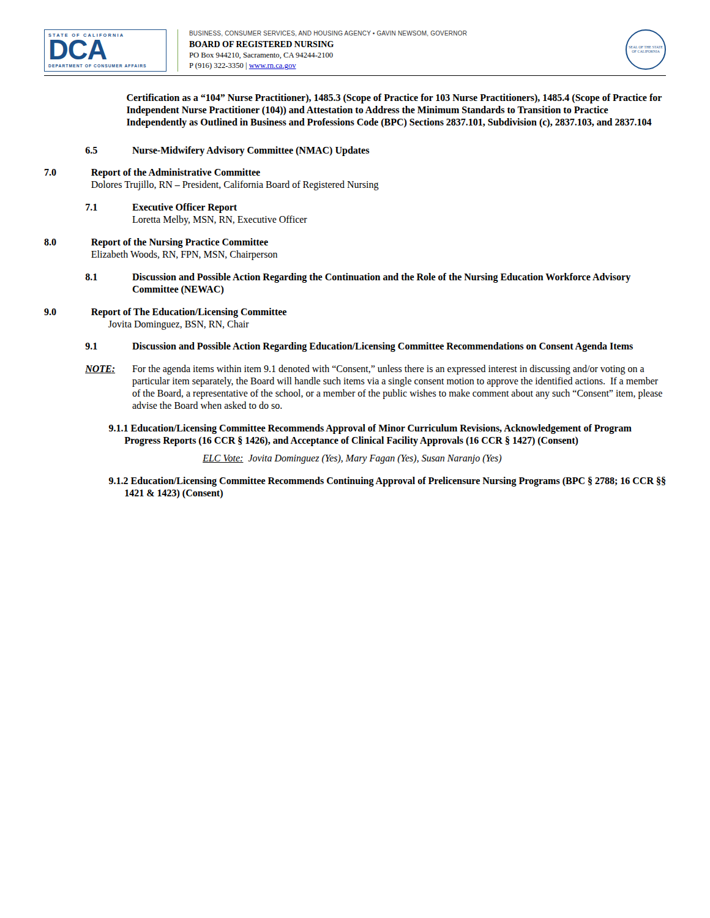STATE OF CALIFORNIA
DCA
DEPARTMENT OF CONSUMER AFFAIRS
BUSINESS, CONSUMER SERVICES, AND HOUSING AGENCY • GAVIN NEWSOM, GOVERNOR
BOARD OF REGISTERED NURSING
PO Box 944210, Sacramento, CA 94244-2100
P (916) 322-3350 | www.rn.ca.gov
SEAL OF THE STATE OF CALIFORNIA
Certification as a “104” Nurse Practitioner), 1485.3 (Scope of Practice for 103 Nurse Practitioners), 1485.4 (Scope of Practice for Independent Nurse Practitioner (104)) and Attestation to Address the Minimum Standards to Transition to Practice Independently as Outlined in Business and Professions Code (BPC) Sections 2837.101, Subdivision (c), 2837.103, and 2837.104
6.5
Nurse-Midwifery Advisory Committee (NMAC) Updates
7.0
Report of the Administrative Committee
Dolores Trujillo, RN – President, California Board of Registered Nursing
7.1
Executive Officer Report
Loretta Melby, MSN, RN, Executive Officer
8.0
Report of the Nursing Practice Committee
Elizabeth Woods, RN, FPN, MSN, Chairperson
8.1
Discussion and Possible Action Regarding the Continuation and the Role of the Nursing Education Workforce Advisory Committee (NEWAC)
9.0
Report of The Education/Licensing Committee
Jovita Dominguez, BSN, RN, Chair
9.1
Discussion and Possible Action Regarding Education/Licensing Committee Recommendations on Consent Agenda Items
NOTE:
For the agenda items within item 9.1 denoted with “Consent,” unless there is an expressed interest in discussing and/or voting on a particular item separately, the Board will handle such items via a single consent motion to approve the identified actions. If a member of the Board, a representative of the school, or a member of the public wishes to make comment about any such “Consent” item, please advise the Board when asked to do so.
9.1.1 Education/Licensing Committee Recommends Approval of Minor Curriculum Revisions, Acknowledgement of Program Progress Reports (16 CCR § 1426), and Acceptance of Clinical Facility Approvals (16 CCR § 1427) (Consent)
ELC Vote: Jovita Dominguez (Yes), Mary Fagan (Yes), Susan Naranjo (Yes)
9.1.2 Education/Licensing Committee Recommends Continuing Approval of Prelicensure Nursing Programs (BPC § 2788; 16 CCR §§ 1421 & 1423) (Consent)